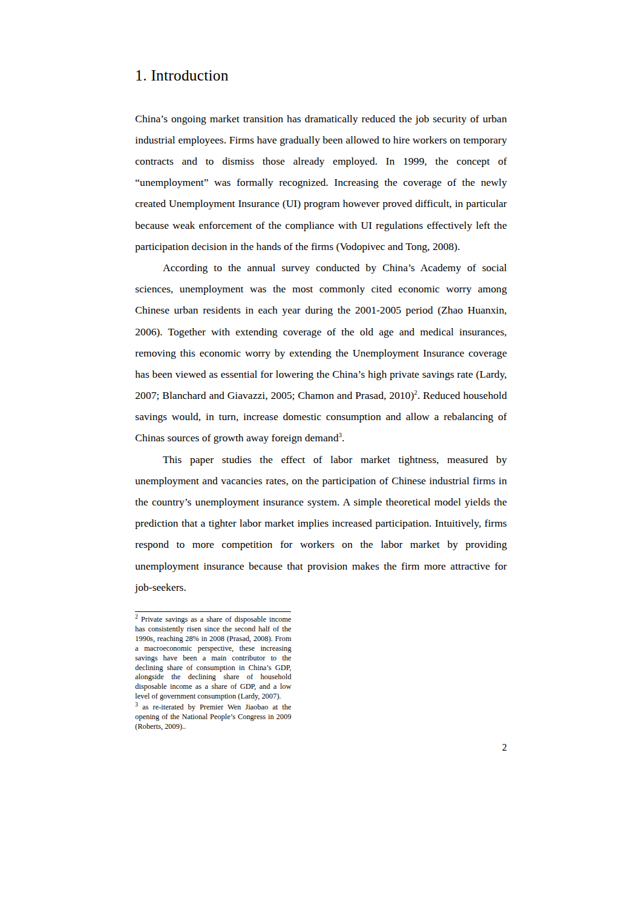1. Introduction
China’s ongoing market transition has dramatically reduced the job security of urban industrial employees. Firms have gradually been allowed to hire workers on temporary contracts and to dismiss those already employed. In 1999, the concept of “unemployment” was formally recognized. Increasing the coverage of the newly created Unemployment Insurance (UI) program however proved difficult, in particular because weak enforcement of the compliance with UI regulations effectively left the participation decision in the hands of the firms (Vodopivec and Tong, 2008).
According to the annual survey conducted by China’s Academy of social sciences, unemployment was the most commonly cited economic worry among Chinese urban residents in each year during the 2001-2005 period (Zhao Huanxin, 2006). Together with extending coverage of the old age and medical insurances, removing this economic worry by extending the Unemployment Insurance coverage has been viewed as essential for lowering the China’s high private savings rate (Lardy, 2007; Blanchard and Giavazzi, 2005; Chamon and Prasad, 2010)2. Reduced household savings would, in turn, increase domestic consumption and allow a rebalancing of Chinas sources of growth away foreign demand3.
This paper studies the effect of labor market tightness, measured by unemployment and vacancies rates, on the participation of Chinese industrial firms in the country’s unemployment insurance system. A simple theoretical model yields the prediction that a tighter labor market implies increased participation. Intuitively, firms respond to more competition for workers on the labor market by providing unemployment insurance because that provision makes the firm more attractive for job-seekers.
2 Private savings as a share of disposable income has consistently risen since the second half of the 1990s, reaching 28% in 2008 (Prasad, 2008). From a macroeconomic perspective, these increasing savings have been a main contributor to the declining share of consumption in China’s GDP, alongside the declining share of household disposable income as a share of GDP, and a low level of government consumption (Lardy, 2007).
3 as re-iterated by Premier Wen Jiaobao at the opening of the National People’s Congress in 2009 (Roberts, 2009)..
2